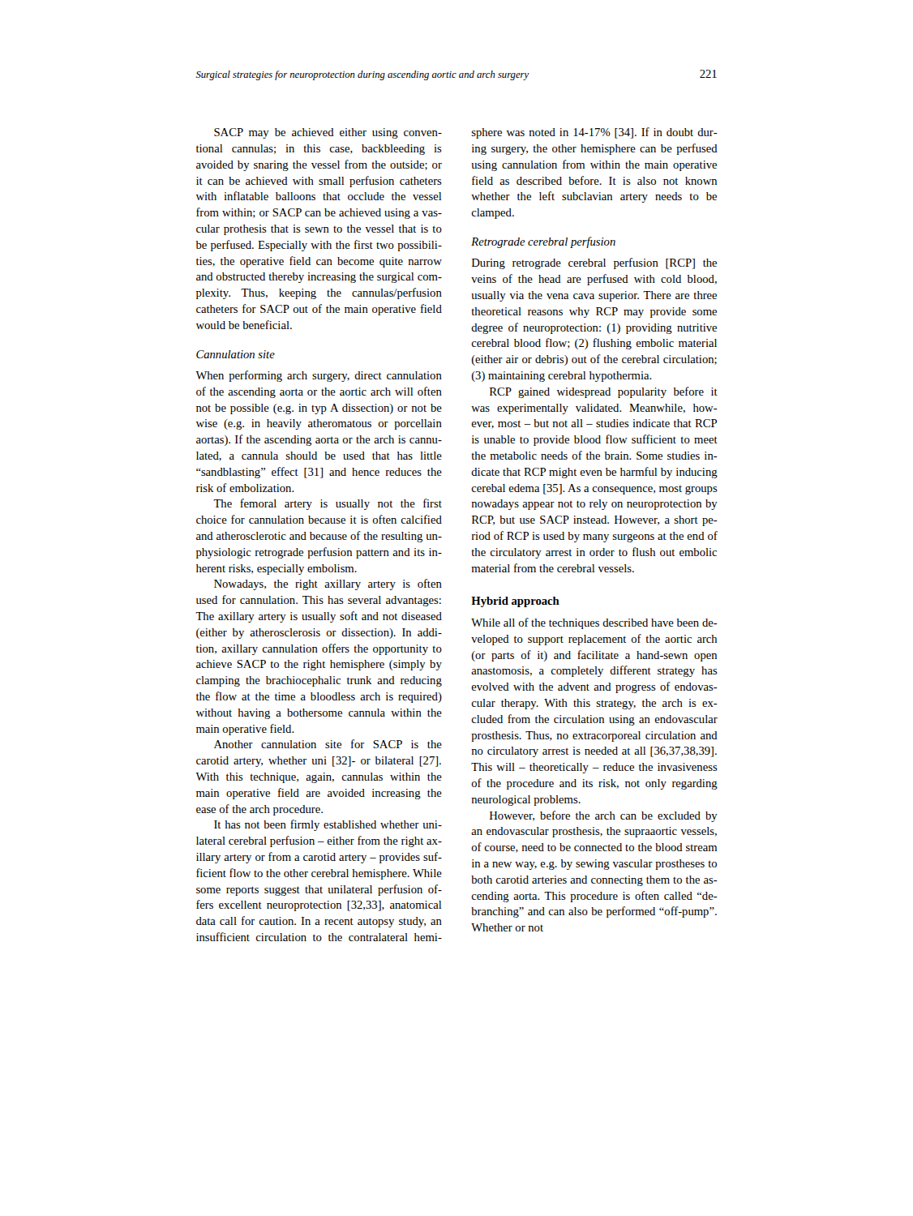Surgical strategies for neuroprotection during ascending aortic and arch surgery 221
SACP may be achieved either using conventional cannulas; in this case, backbleeding is avoided by snaring the vessel from the outside; or it can be achieved with small perfusion catheters with inflatable balloons that occlude the vessel from within; or SACP can be achieved using a vascular prothesis that is sewn to the vessel that is to be perfused. Especially with the first two possibilities, the operative field can become quite narrow and obstructed thereby increasing the surgical complexity. Thus, keeping the cannulas/perfusion catheters for SACP out of the main operative field would be beneficial.
Cannulation site
When performing arch surgery, direct cannulation of the ascending aorta or the aortic arch will often not be possible (e.g. in typ A dissection) or not be wise (e.g. in heavily atheromatous or porcellain aortas). If the ascending aorta or the arch is cannulated, a cannula should be used that has little “sandblasting” effect [31] and hence reduces the risk of embolization.
The femoral artery is usually not the first choice for cannulation because it is often calcified and atherosclerotic and because of the resulting unphysiologic retrograde perfusion pattern and its inherent risks, especially embolism.
Nowadays, the right axillary artery is often used for cannulation. This has several advantages: The axillary artery is usually soft and not diseased (either by atherosclerosis or dissection). In addition, axillary cannulation offers the opportunity to achieve SACP to the right hemisphere (simply by clamping the brachiocephalic trunk and reducing the flow at the time a bloodless arch is required) without having a bothersome cannula within the main operative field.
Another cannulation site for SACP is the carotid artery, whether uni [32]- or bilateral [27]. With this technique, again, cannulas within the main operative field are avoided increasing the ease of the arch procedure.
It has not been firmly established whether unilateral cerebral perfusion – either from the right axillary artery or from a carotid artery – provides sufficient flow to the other cerebral hemisphere. While some reports suggest that unilateral perfusion offers excellent neuroprotection [32,33], anatomical data call for caution. In a recent autopsy study, an insufficient circulation to the contralateral hemisphere was noted in 14-17% [34]. If in doubt during surgery, the other hemisphere can be perfused using cannulation from within the main operative field as described before. It is also not known whether the left subclavian artery needs to be clamped.
Retrograde cerebral perfusion
During retrograde cerebral perfusion [RCP] the veins of the head are perfused with cold blood, usually via the vena cava superior. There are three theoretical reasons why RCP may provide some degree of neuroprotection: (1) providing nutritive cerebral blood flow; (2) flushing embolic material (either air or debris) out of the cerebral circulation; (3) maintaining cerebral hypothermia.
RCP gained widespread popularity before it was experimentally validated. Meanwhile, however, most – but not all – studies indicate that RCP is unable to provide blood flow sufficient to meet the metabolic needs of the brain. Some studies indicate that RCP might even be harmful by inducing cerebal edema [35]. As a consequence, most groups nowadays appear not to rely on neuroprotection by RCP, but use SACP instead. However, a short period of RCP is used by many surgeons at the end of the circulatory arrest in order to flush out embolic material from the cerebral vessels.
Hybrid approach
While all of the techniques described have been developed to support replacement of the aortic arch (or parts of it) and facilitate a hand-sewn open anastomosis, a completely different strategy has evolved with the advent and progress of endovascular therapy. With this strategy, the arch is excluded from the circulation using an endovascular prosthesis. Thus, no extracorporeal circulation and no circulatory arrest is needed at all [36,37,38,39]. This will – theoretically – reduce the invasiveness of the procedure and its risk, not only regarding neurological problems.
However, before the arch can be excluded by an endovascular prosthesis, the supraaortic vessels, of course, need to be connected to the blood stream in a new way, e.g. by sewing vascular prostheses to both carotid arteries and connecting them to the ascending aorta. This procedure is often called “debranching” and can also be performed “off-pump”. Whether or not